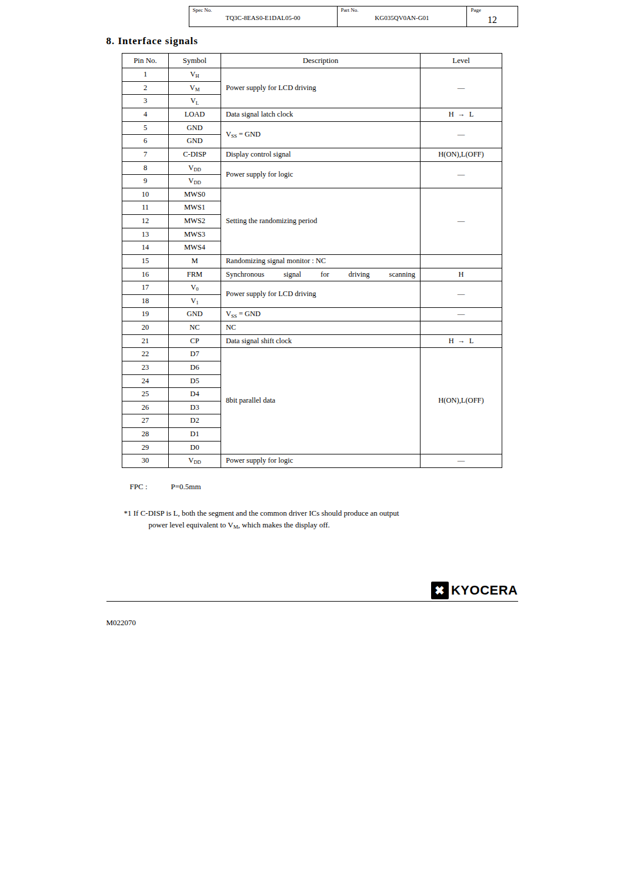| Spec No. TQ3C-8EAS0-E1DAL05-00 | Part No. KG035QV0AN-G01 | Page 12 |
8. Interface signals
| Pin No. | Symbol | Description | Level |
| --- | --- | --- | --- |
| 1 | V H | Power supply for LCD driving | — |
| 2 | V M |
| 3 | V L |
| 4 | LOAD | Data signal latch clock | H → L |
| 5 | GND | V SS = GND | — |
| 6 | GND |
| 7 | C-DISP | Display control signal | H(ON),L(OFF) |
| 8 | V DD | Power supply for logic | — |
| 9 | V DD |
| 10 | MWS0 | Setting the randomizing period | — |
| 11 | MWS1 |
| 12 | MWS2 |
| 13 | MWS3 |
| 14 | MWS4 |
| 15 | M | Randomizing signal monitor : NC | |
| 16 | FRM | Synchronous signal for driving scanning | H |
| 17 | V 0 | Power supply for LCD driving | — |
| 18 | V 1 |
| 19 | GND | V SS = GND | — |
| 20 | NC | NC | |
| 21 | CP | Data signal shift clock | H → L |
| 22 | D7 | 8bit parallel data | H(ON),L(OFF) |
| 23 | D6 |
| 24 | D5 |
| 25 | D4 |
| 26 | D3 |
| 27 | D2 |
| 28 | D1 |
| 29 | D0 |
| 30 | V DD | Power supply for logic | — |
FPC : P=0.5mm
*1 If C-DISP is L, both the segment and the common driver ICs should produce an output power level equivalent to VM, which makes the display off.
M022070
✖ KYOCERA